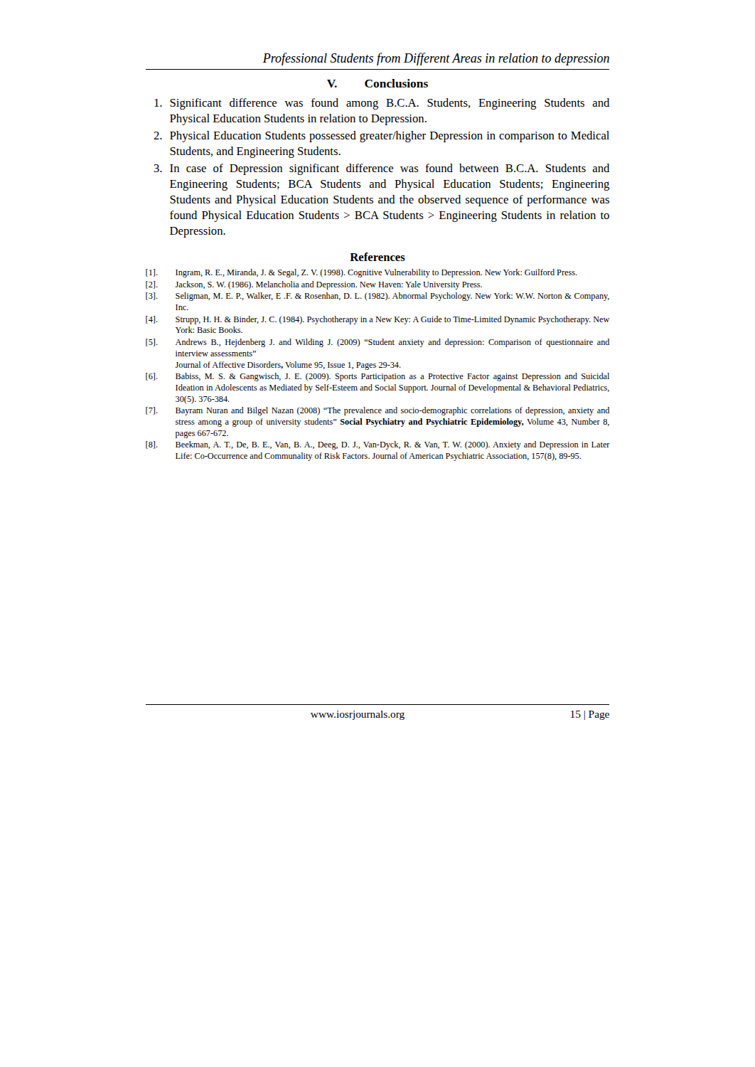Professional Students from Different Areas in relation to depression
V. Conclusions
Significant difference was found among B.C.A. Students, Engineering Students and Physical Education Students in relation to Depression.
Physical Education Students possessed greater/higher Depression in comparison to Medical Students, and Engineering Students.
In case of Depression significant difference was found between B.C.A. Students and Engineering Students; BCA Students and Physical Education Students; Engineering Students and Physical Education Students and the observed sequence of performance was found Physical Education Students > BCA Students > Engineering Students in relation to Depression.
References
| [1]. | Ingram, R. E., Miranda, J. & Segal, Z. V. (1998). Cognitive Vulnerability to Depression. New York: Guilford Press. |
| [2]. | Jackson, S. W. (1986). Melancholia and Depression. New Haven: Yale University Press. |
| [3]. | Seligman, M. E. P., Walker, E .F. & Rosenhan, D. L. (1982). Abnormal Psychology. New York: W.W. Norton & Company, Inc. |
| [4]. | Strupp, H. H. & Binder, J. C. (1984). Psychotherapy in a New Key: A Guide to Time-Limited Dynamic Psychotherapy. New York: Basic Books. |
| [5]. | Andrews B., Hejdenberg J. and Wilding J. (2009) “Student anxiety and depression: Comparison of questionnaire and interview assessments” Journal of Affective Disorders , Volume 95, Issue 1, Pages 29-34. |
| [6]. | Babiss, M. S. & Gangwisch, J. E. (2009). Sports Participation as a Protective Factor against Depression and Suicidal Ideation in Adolescents as Mediated by Self-Esteem and Social Support. Journal of Developmental & Behavioral Pediatrics, 30(5). 376-384. |
| [7]. | Bayram Nuran and Bilgel Nazan (2008) “The prevalence and socio-demographic correlations of depression, anxiety and stress among a group of university students” Social Psychiatry and Psychiatric Epidemiology, Volume 43, Number 8, pages 667-672. |
| [8]. | Beekman, A. T., De, B. E., Van, B. A., Deeg, D. J., Van-Dyck, R. & Van, T. W. (2000). Anxiety and Depression in Later Life: Co-Occurrence and Communality of Risk Factors. Journal of American Psychiatric Association, 157(8), 89-95. |
www.iosrjournals.org
15 | Page